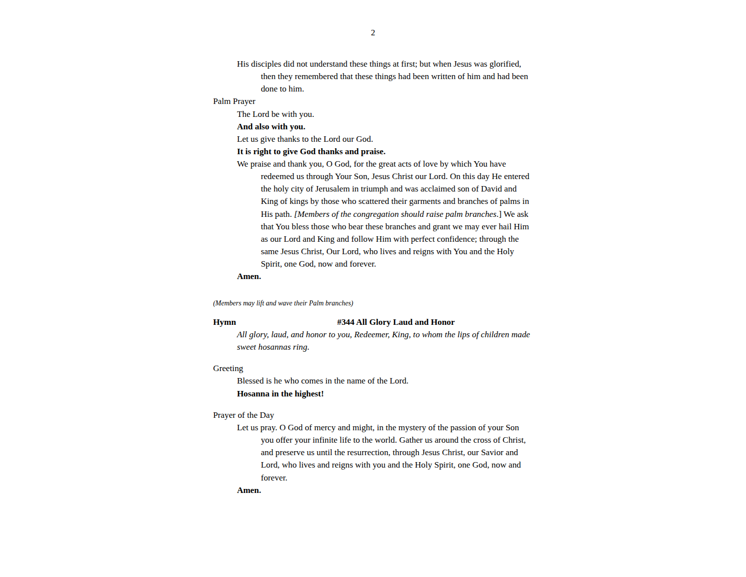2
His disciples did not understand these things at first; but when Jesus was glorified, then they remembered that these things had been written of him and had been done to him.
Palm Prayer
The Lord be with you.
And also with you.
Let us give thanks to the Lord our God.
It is right to give God thanks and praise.
We praise and thank you, O God, for the great acts of love by which You have redeemed us through Your Son, Jesus Christ our Lord. On this day He entered the holy city of Jerusalem in triumph and was acclaimed son of David and King of kings by those who scattered their garments and branches of palms in His path. [Members of the congregation should raise palm branches.] We ask that You bless those who bear these branches and grant we may ever hail Him as our Lord and King and follow Him with perfect confidence; through the same Jesus Christ, Our Lord, who lives and reigns with You and the Holy Spirit, one God, now and forever.
Amen.
(Members may lift and wave their Palm branches)
Hymn #344 All Glory Laud and Honor
All glory, laud, and honor to you, Redeemer, King, to whom the lips of children made sweet hosannas ring.
Greeting
Blessed is he who comes in the name of the Lord.
Hosanna in the highest!
Prayer of the Day
Let us pray. O God of mercy and might, in the mystery of the passion of your Son you offer your infinite life to the world. Gather us around the cross of Christ, and preserve us until the resurrection, through Jesus Christ, our Savior and Lord, who lives and reigns with you and the Holy Spirit, one God, now and forever.
Amen.